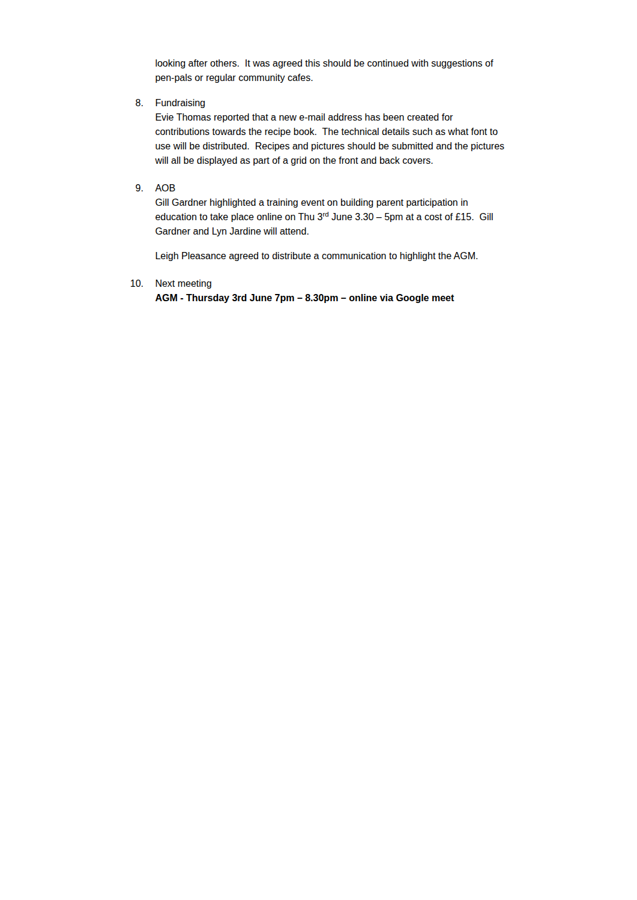looking after others. It was agreed this should be continued with suggestions of pen-pals or regular community cafes.
Fundraising Evie Thomas reported that a new e-mail address has been created for contributions towards the recipe book. The technical details such as what font to use will be distributed. Recipes and pictures should be submitted and the pictures will all be displayed as part of a grid on the front and back covers.
AOB Gill Gardner highlighted a training event on building parent participation in education to take place online on Thu 3rd June 3.30 – 5pm at a cost of £15. Gill Gardner and Lyn Jardine will attend. Leigh Pleasance agreed to distribute a communication to highlight the AGM.
Next meeting AGM - Thursday 3rd June 7pm – 8.30pm – online via Google meet